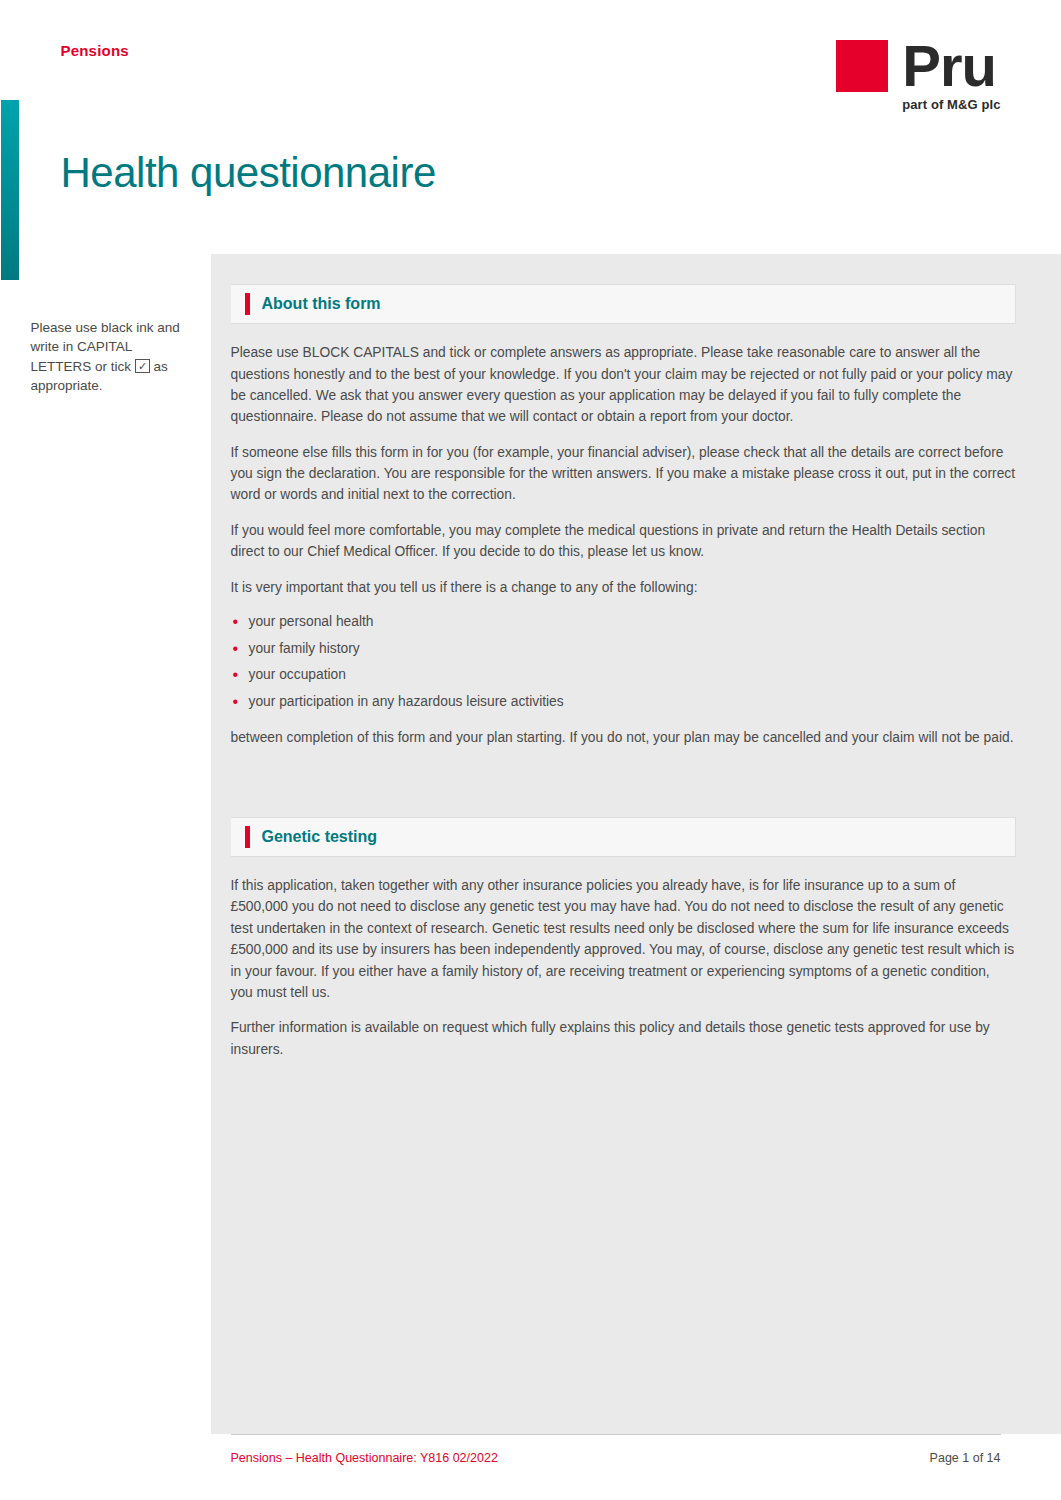Pensions
Pru part of M&G plc
Health questionnaire
Please use black ink and write in CAPITAL LETTERS or tick ✓ as appropriate.
About this form
Please use BLOCK CAPITALS and tick or complete answers as appropriate. Please take reasonable care to answer all the questions honestly and to the best of your knowledge. If you don't your claim may be rejected or not fully paid or your policy may be cancelled. We ask that you answer every question as your application may be delayed if you fail to fully complete the questionnaire. Please do not assume that we will contact or obtain a report from your doctor.
If someone else fills this form in for you (for example, your financial adviser), please check that all the details are correct before you sign the declaration. You are responsible for the written answers. If you make a mistake please cross it out, put in the correct word or words and initial next to the correction.
If you would feel more comfortable, you may complete the medical questions in private and return the Health Details section direct to our Chief Medical Officer. If you decide to do this, please let us know.
It is very important that you tell us if there is a change to any of the following:
your personal health
your family history
your occupation
your participation in any hazardous leisure activities
between completion of this form and your plan starting. If you do not, your plan may be cancelled and your claim will not be paid.
Genetic testing
If this application, taken together with any other insurance policies you already have, is for life insurance up to a sum of £500,000 you do not need to disclose any genetic test you may have had. You do not need to disclose the result of any genetic test undertaken in the context of research. Genetic test results need only be disclosed where the sum for life insurance exceeds £500,000 and its use by insurers has been independently approved. You may, of course, disclose any genetic test result which is in your favour. If you either have a family history of, are receiving treatment or experiencing symptoms of a genetic condition, you must tell us.
Further information is available on request which fully explains this policy and details those genetic tests approved for use by insurers.
Pensions – Health Questionnaire: Y816 02/2022
Page 1 of 14